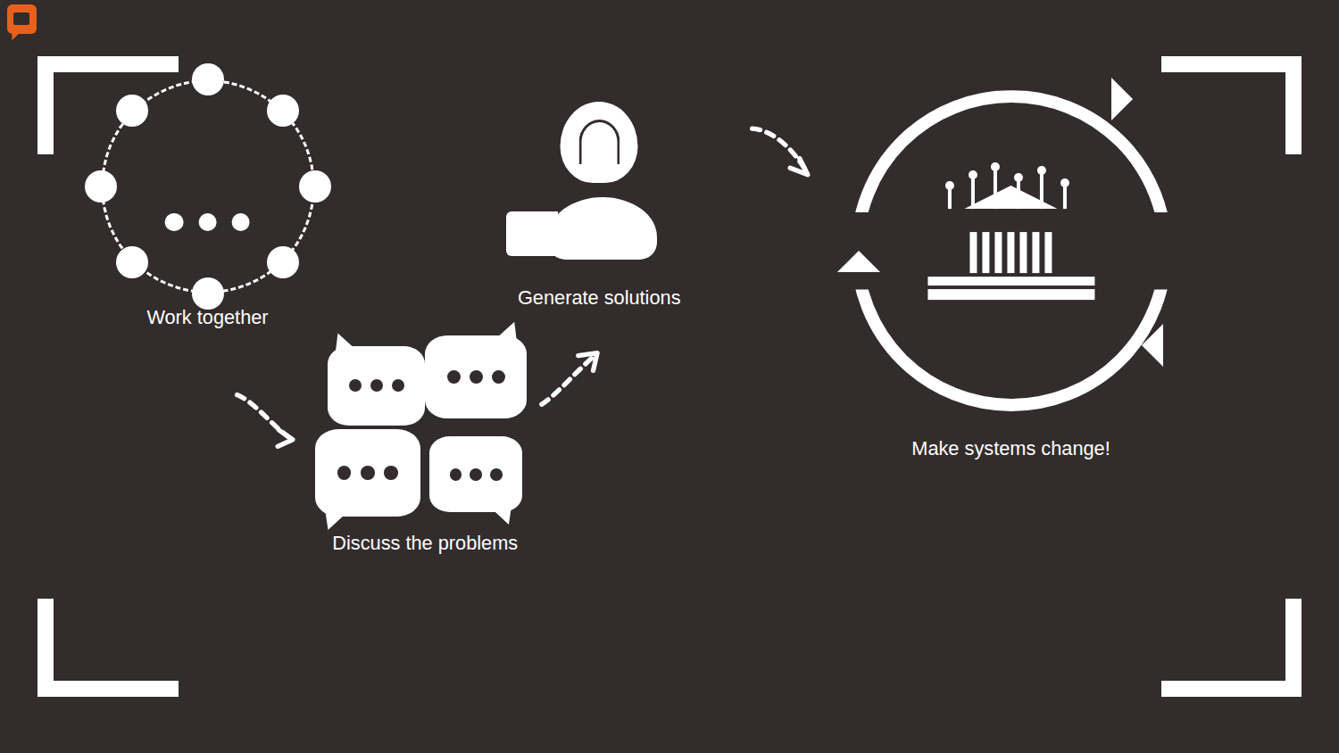Work together
Generate solutions
Discuss the problems
Make systems change!